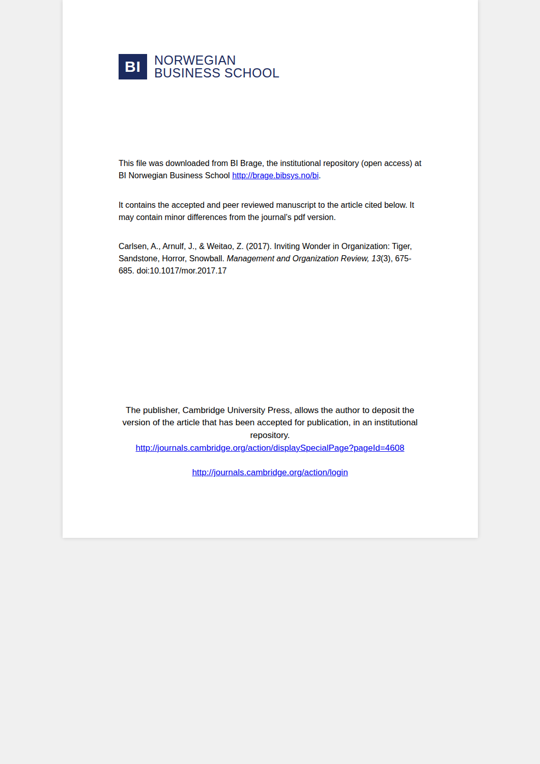BI
NORWEGIAN BUSINESS SCHOOL
This file was downloaded from BI Brage, the institutional repository (open access) at BI Norwegian Business School http://brage.bibsys.no/bi.
It contains the accepted and peer reviewed manuscript to the article cited below. It may contain minor differences from the journal's pdf version.
Carlsen, A., Arnulf, J., & Weitao, Z. (2017). Inviting Wonder in Organization: Tiger, Sandstone, Horror, Snowball. Management and Organization Review, 13(3), 675-685. doi:10.1017/mor.2017.17
The publisher, Cambridge University Press, allows the author to deposit the version of the article that has been accepted for publication, in an institutional repository.
http://journals.cambridge.org/action/displaySpecialPage?pageId=4608
http://journals.cambridge.org/action/login